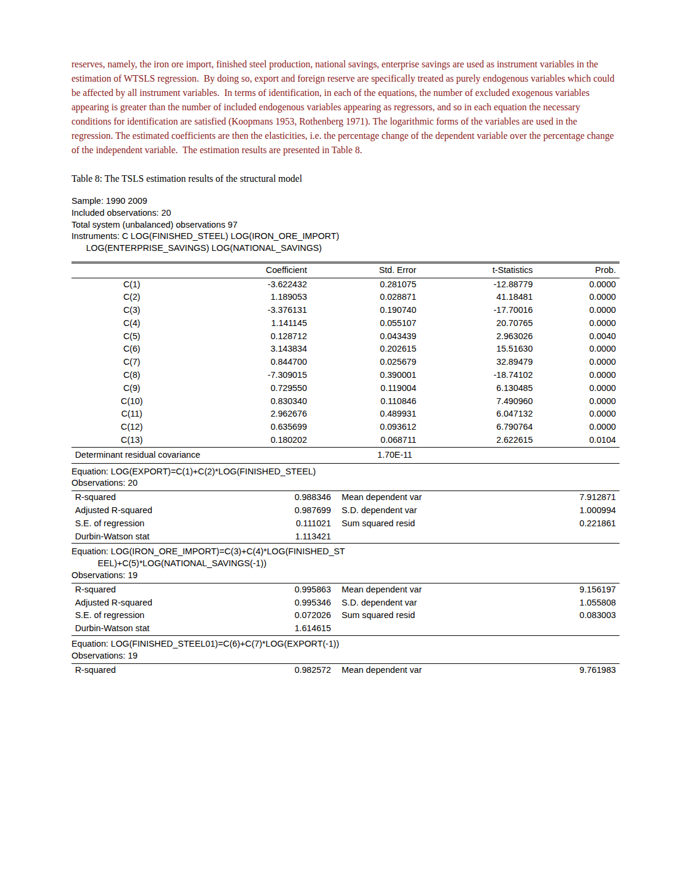reserves, namely, the iron ore import, finished steel production, national savings, enterprise savings are used as instrument variables in the estimation of WTSLS regression. By doing so, export and foreign reserve are specifically treated as purely endogenous variables which could be affected by all instrument variables. In terms of identification, in each of the equations, the number of excluded exogenous variables appearing is greater than the number of included endogenous variables appearing as regressors, and so in each equation the necessary conditions for identification are satisfied (Koopmans 1953, Rothenberg 1971). The logarithmic forms of the variables are used in the regression. The estimated coefficients are then the elasticities, i.e. the percentage change of the dependent variable over the percentage change of the independent variable. The estimation results are presented in Table 8.
Table 8: The TSLS estimation results of the structural model
Sample: 1990 2009
Included observations: 20
Total system (unbalanced) observations 97
Instruments: C LOG(FINISHED_STEEL) LOG(IRON_ORE_IMPORT)
LOG(ENTERPRISE_SAVINGS) LOG(NATIONAL_SAVINGS)
| | Coefficient | Std. Error | t-Statistics | Prob. |
| --- | --- | --- | --- | --- |
| C(1) | -3.622432 | 0.281075 | -12.88779 | 0.0000 |
| C(2) | 1.189053 | 0.028871 | 41.18481 | 0.0000 |
| C(3) | -3.376131 | 0.190740 | -17.70016 | 0.0000 |
| C(4) | 1.141145 | 0.055107 | 20.70765 | 0.0000 |
| C(5) | 0.128712 | 0.043439 | 2.963026 | 0.0040 |
| C(6) | 3.143834 | 0.202615 | 15.51630 | 0.0000 |
| C(7) | 0.844700 | 0.025679 | 32.89479 | 0.0000 |
| C(8) | -7.309015 | 0.390001 | -18.74102 | 0.0000 |
| C(9) | 0.729550 | 0.119004 | 6.130485 | 0.0000 |
| C(10) | 0.830340 | 0.110846 | 7.490960 | 0.0000 |
| C(11) | 2.962676 | 0.489931 | 6.047132 | 0.0000 |
| C(12) | 0.635699 | 0.093612 | 6.790764 | 0.0000 |
| C(13) | 0.180202 | 0.068711 | 2.622615 | 0.0104 |
| Determinant residual covariance | 1.70E-11 | |
Equation: LOG(EXPORT)=C(1)+C(2)*LOG(FINISHED_STEEL)
Observations: 20
| R-squared | 0.988346 | Mean dependent var | 7.912871 |
| Adjusted R-squared | 0.987699 | S.D. dependent var | 1.000994 |
| S.E. of regression | 0.111021 | Sum squared resid | 0.221861 |
| Durbin-Watson stat | 1.113421 | | |
Equation: LOG(IRON_ORE_IMPORT)=C(3)+C(4)*LOG(FINISHED_ST
EEL)+C(5)*LOG(NATIONAL_SAVINGS(-1))
Observations: 19
| R-squared | 0.995863 | Mean dependent var | 9.156197 |
| Adjusted R-squared | 0.995346 | S.D. dependent var | 1.055808 |
| S.E. of regression | 0.072026 | Sum squared resid | 0.083003 |
| Durbin-Watson stat | 1.614615 | | |
Equation: LOG(FINISHED_STEEL01)=C(6)+C(7)*LOG(EXPORT(-1))
Observations: 19
| R-squared | 0.982572 | Mean dependent var | 9.761983 |